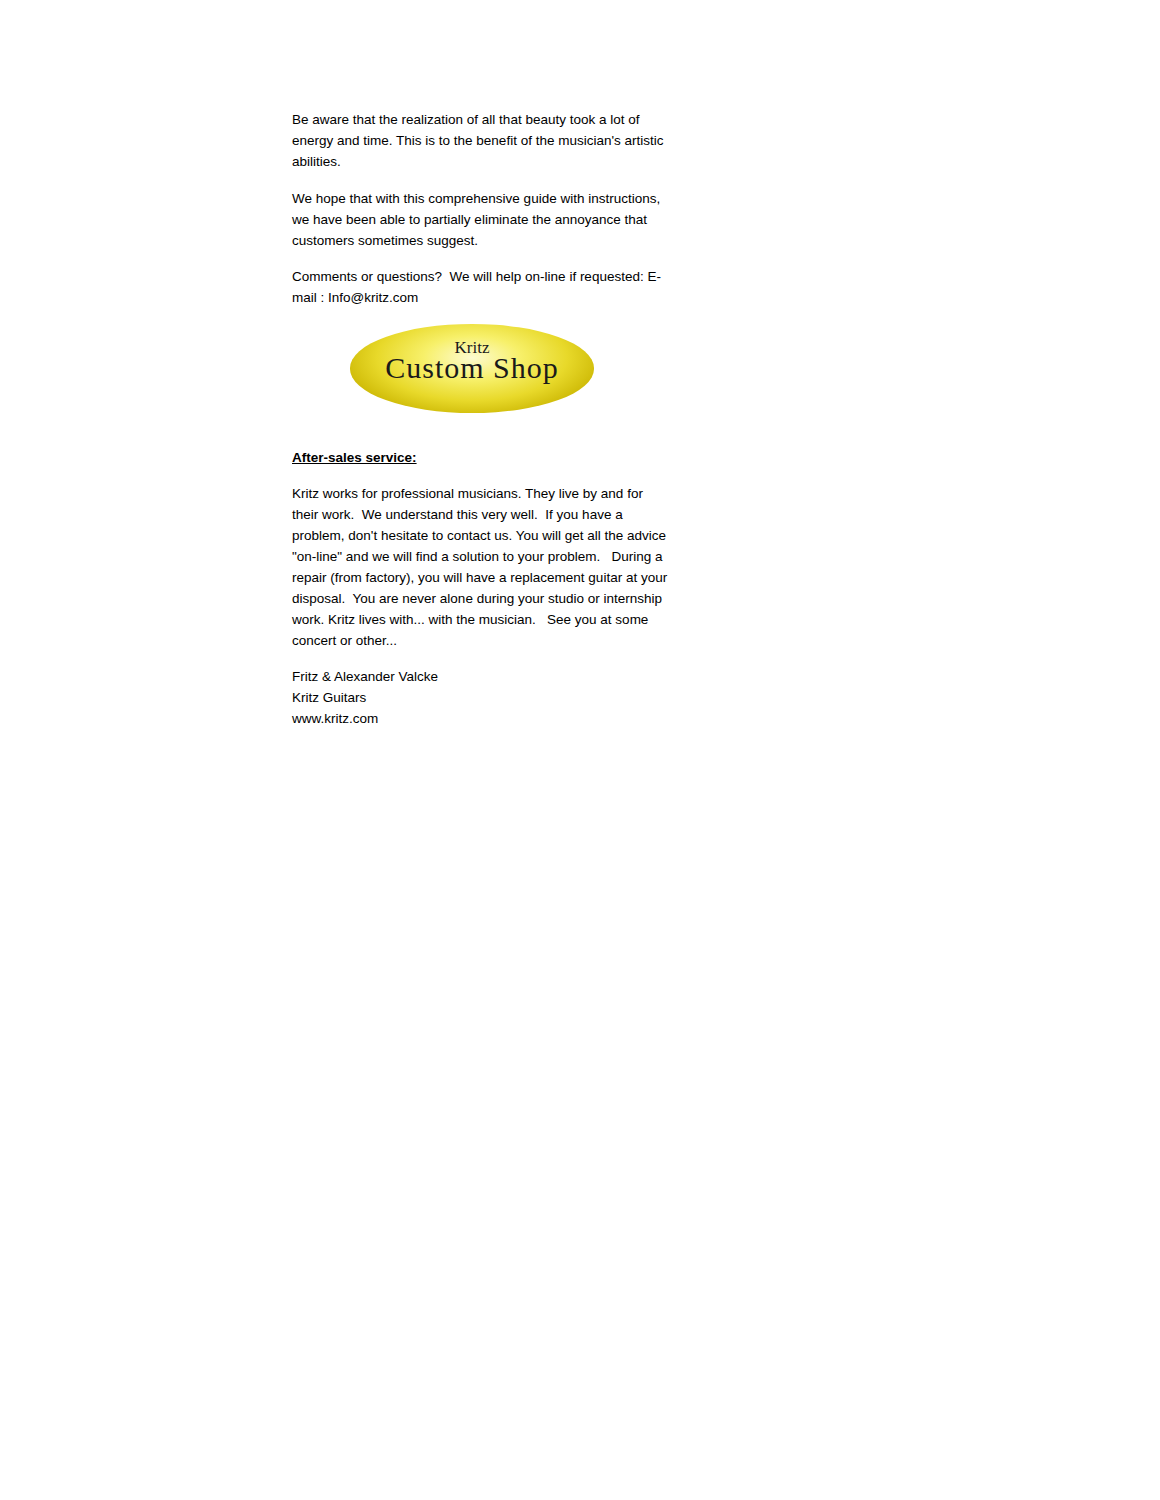Be aware that the realization of all that beauty took a lot of energy and time. This is to the benefit of the musician's artistic abilities.
We hope that with this comprehensive guide with instructions, we have been able to partially eliminate the annoyance that customers sometimes suggest.
Comments or questions? We will help on-line if requested: E-mail : Info@kritz.com
Kritz Custom Shop
After-sales service:
Kritz works for professional musicians. They live by and for their work. We understand this very well. If you have a problem, don't hesitate to contact us. You will get all the advice "on-line" and we will find a solution to your problem. During a repair (from factory), you will have a replacement guitar at your disposal. You are never alone during your studio or internship work. Kritz lives with... with the musician. See you at some concert or other...
Fritz & Alexander Valcke
Kritz Guitars
www.kritz.com